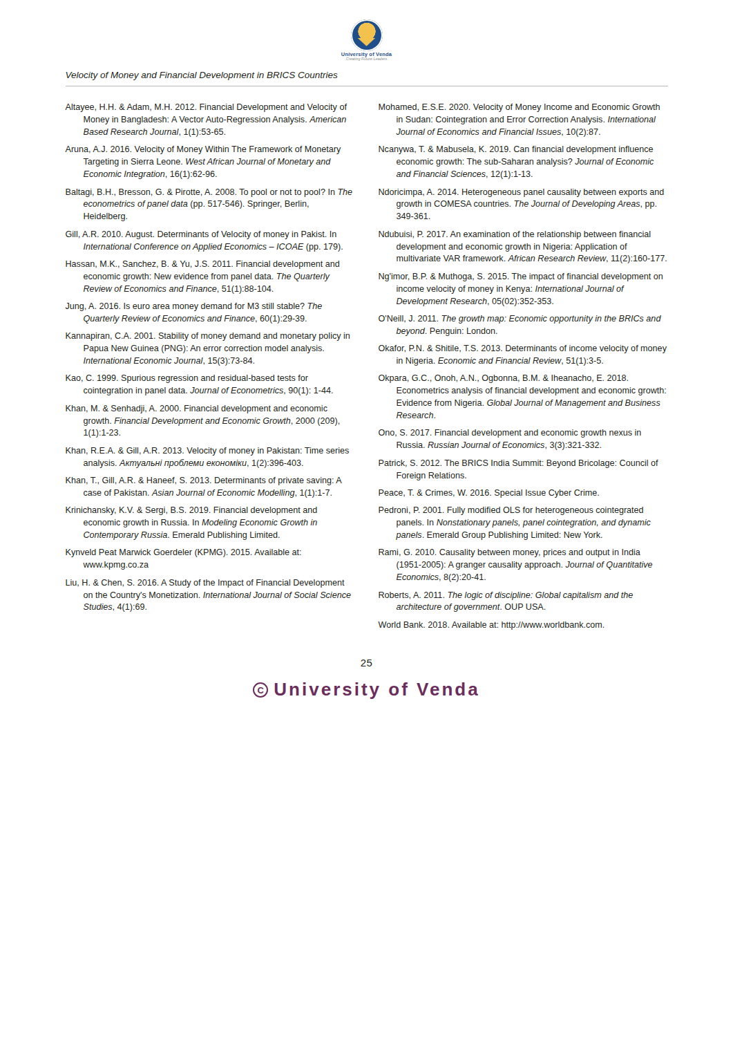University of Venda
Creating Future Leaders
Velocity of Money and Financial Development in BRICS Countries
Altayee, H.H. & Adam, M.H. 2012. Financial Development and Velocity of Money in Bangladesh: A Vector Auto-Regression Analysis. American Based Research Journal, 1(1):53-65.
Aruna, A.J. 2016. Velocity of Money Within The Framework of Monetary Targeting in Sierra Leone. West African Journal of Monetary and Economic Integration, 16(1):62-96.
Baltagi, B.H., Bresson, G. & Pirotte, A. 2008. To pool or not to pool? In The econometrics of panel data (pp. 517-546). Springer, Berlin, Heidelberg.
Gill, A.R. 2010. August. Determinants of Velocity of money in Pakist. In International Conference on Applied Economics – ICOAE (pp. 179).
Hassan, M.K., Sanchez, B. & Yu, J.S. 2011. Financial development and economic growth: New evidence from panel data. The Quarterly Review of Economics and Finance, 51(1):88-104.
Jung, A. 2016. Is euro area money demand for M3 still stable? The Quarterly Review of Economics and Finance, 60(1):29-39.
Kannapiran, C.A. 2001. Stability of money demand and monetary policy in Papua New Guinea (PNG): An error correction model analysis. International Economic Journal, 15(3):73-84.
Kao, C. 1999. Spurious regression and residual-based tests for cointegration in panel data. Journal of Econometrics, 90(1): 1-44.
Khan, M. & Senhadji, A. 2000. Financial development and economic growth. Financial Development and Economic Growth, 2000 (209), 1(1):1-23.
Khan, R.E.A. & Gill, A.R. 2013. Velocity of money in Pakistan: Time series analysis. Актуальні проблеми економіки, 1(2):396-403.
Khan, T., Gill, A.R. & Haneef, S. 2013. Determinants of private saving: A case of Pakistan. Asian Journal of Economic Modelling, 1(1):1-7.
Krinichansky, K.V. & Sergi, B.S. 2019. Financial development and economic growth in Russia. In Modeling Economic Growth in Contemporary Russia. Emerald Publishing Limited.
Kynveld Peat Marwick Goerdeler (KPMG). 2015. Available at: www.kpmg.co.za
Liu, H. & Chen, S. 2016. A Study of the Impact of Financial Development on the Country's Monetization. International Journal of Social Science Studies, 4(1):69.
Mohamed, E.S.E. 2020. Velocity of Money Income and Economic Growth in Sudan: Cointegration and Error Correction Analysis. International Journal of Economics and Financial Issues, 10(2):87.
Ncanywa, T. & Mabusela, K. 2019. Can financial development influence economic growth: The sub-Saharan analysis? Journal of Economic and Financial Sciences, 12(1):1-13.
Ndoricimpa, A. 2014. Heterogeneous panel causality between exports and growth in COMESA countries. The Journal of Developing Areas, pp. 349-361.
Ndubuisi, P. 2017. An examination of the relationship between financial development and economic growth in Nigeria: Application of multivariate VAR framework. African Research Review, 11(2):160-177.
Ng'imor, B.P. & Muthoga, S. 2015. The impact of financial development on income velocity of money in Kenya: International Journal of Development Research, 05(02):352-353.
O'Neill, J. 2011. The growth map: Economic opportunity in the BRICs and beyond. Penguin: London.
Okafor, P.N. & Shitile, T.S. 2013. Determinants of income velocity of money in Nigeria. Economic and Financial Review, 51(1):3-5.
Okpara, G.C., Onoh, A.N., Ogbonna, B.M. & Iheanacho, E. 2018. Econometrics analysis of financial development and economic growth: Evidence from Nigeria. Global Journal of Management and Business Research.
Ono, S. 2017. Financial development and economic growth nexus in Russia. Russian Journal of Economics, 3(3):321-332.
Patrick, S. 2012. The BRICS India Summit: Beyond Bricolage: Council of Foreign Relations.
Peace, T. & Crimes, W. 2016. Special Issue Cyber Crime.
Pedroni, P. 2001. Fully modified OLS for heterogeneous cointegrated panels. In Nonstationary panels, panel cointegration, and dynamic panels. Emerald Group Publishing Limited: New York.
Rami, G. 2010. Causality between money, prices and output in India (1951-2005): A granger causality approach. Journal of Quantitative Economics, 8(2):20-41.
Roberts, A. 2011. The logic of discipline: Global capitalism and the architecture of government. OUP USA.
World Bank. 2018. Available at: http://www.worldbank.com.
25
CUniversity of Venda